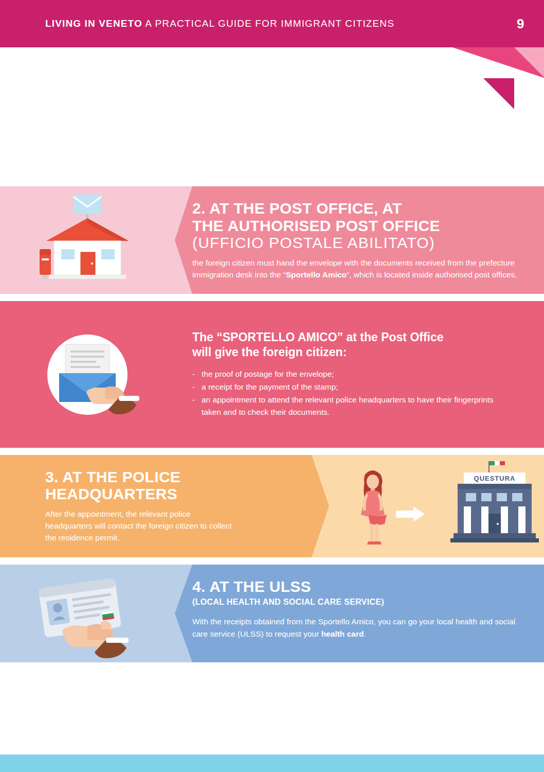LIVING IN VENETO A PRACTICAL GUIDE FOR IMMIGRANT CITIZENS
9
2. AT THE POST OFFICE, AT
THE AUTHORISED POST OFFICE
(UFFICIO POSTALE ABILITATO)
the foreign citizen must hand the envelope with the documents received from the prefecture immigration desk into the “Sportello Amico”, which is located inside authorised post offices.
The “SPORTELLO AMICO” at the Post Office
will give the foreign citizen:
the proof of postage for the envelope;
a receipt for the payment of the stamp;
an appointment to attend the relevant police headquarters to have their fingerprints taken and to check their documents.
3. AT THE POLICE
HEADQUARTERS
After the appointment, the relevant police
headquarters will contact the foreign citizen to collect
the residence permit.
QUESTURA
4. AT THE ULSS
(LOCAL HEALTH AND SOCIAL CARE SERVICE)
With the receipts obtained from the Sportello Amico, you can go your local health and social care service (ULSS) to request your health card.